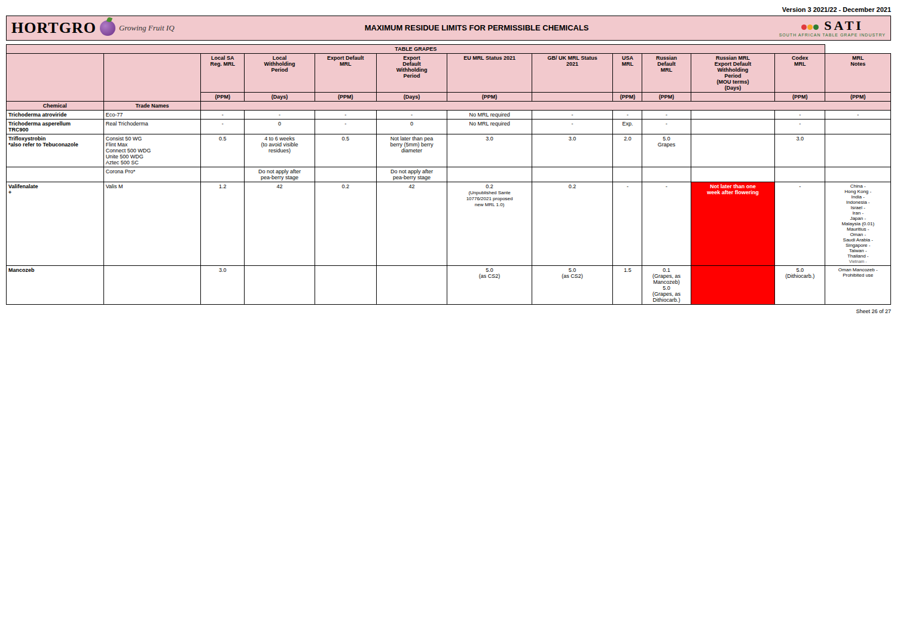Version 3 2021/22 - December 2021
HORTGRO Growing Fruit IQ
MAXIMUM RESIDUE LIMITS FOR PERMISSIBLE CHEMICALS
SATI
SOUTH AFRICAN TABLE GRAPE INDUSTRY
| TABLE GRAPES |
| --- |
| | | Local SA Reg. MRL | Local Withholding Period | Export Default MRL | Export Default Withholding Period | EU MRL Status 2021 | GB/ UK MRL Status 2021 | USA MRL | Russian Default MRL | Russian MRL Export Default Withholding Period (MOU terms) (Days) | Codex MRL | MRL Notes |
| (PPM) | (Days) | (PPM) | (Days) | (PPM) | | (PPM) | (PPM) | | (PPM) | (PPM) |
| Chemical | Trade Names | |
| Trichoderma atroviride | Eco-77 | - | - | - | - | No MRL required | - | - | - | | - | - |
| Trichoderma asperellum TRC900 | Real Trichoderma | - | 0 | - | 0 | No MRL required | - | Exp. | - | | - | |
| Trifloxystrobin *also refer to Tebuconazole | Consist 50 WG Flint Max Connect 500 WDG Unite 500 WDG Aztec 500 SC | 0.5 | 4 to 6 weeks (to avoid visible residues) | 0.5 | Not later than pea berry (5mm) berry diameter | 3.0 | 3.0 | 2.0 | 5.0 Grapes | | 3.0 | |
| | Corona Pro* | | Do not apply after pea-berry stage | | Do not apply after pea-berry stage | | | | | | | |
| Valifenalate + | Valis M | 1.2 | 42 | 0.2 | 42 | 0.2 (Unpublished Sante 10776/2021 proposed new MRL 1.0) | 0.2 | - | - | Not later than one week after flowering | - | China - Hong Kong - India - Indonesia - Israel - Iran - Japan - Malaysia (0.01) Mauritius - Oman - Saudi Arabia - Singapore - Taiwan - Thailand - Vietnam - |
| Mancozeb | | 3.0 | | | | 5.0 (as CS2) | 5.0 (as CS2) | 1.5 | 0.1 (Grapes, as Mancozeb) 5.0 (Grapes, as Dithiocarb.) | | 5.0 (Dithiocarb.) | Oman Mancozeb - Prohibited use |
Sheet 26 of 27